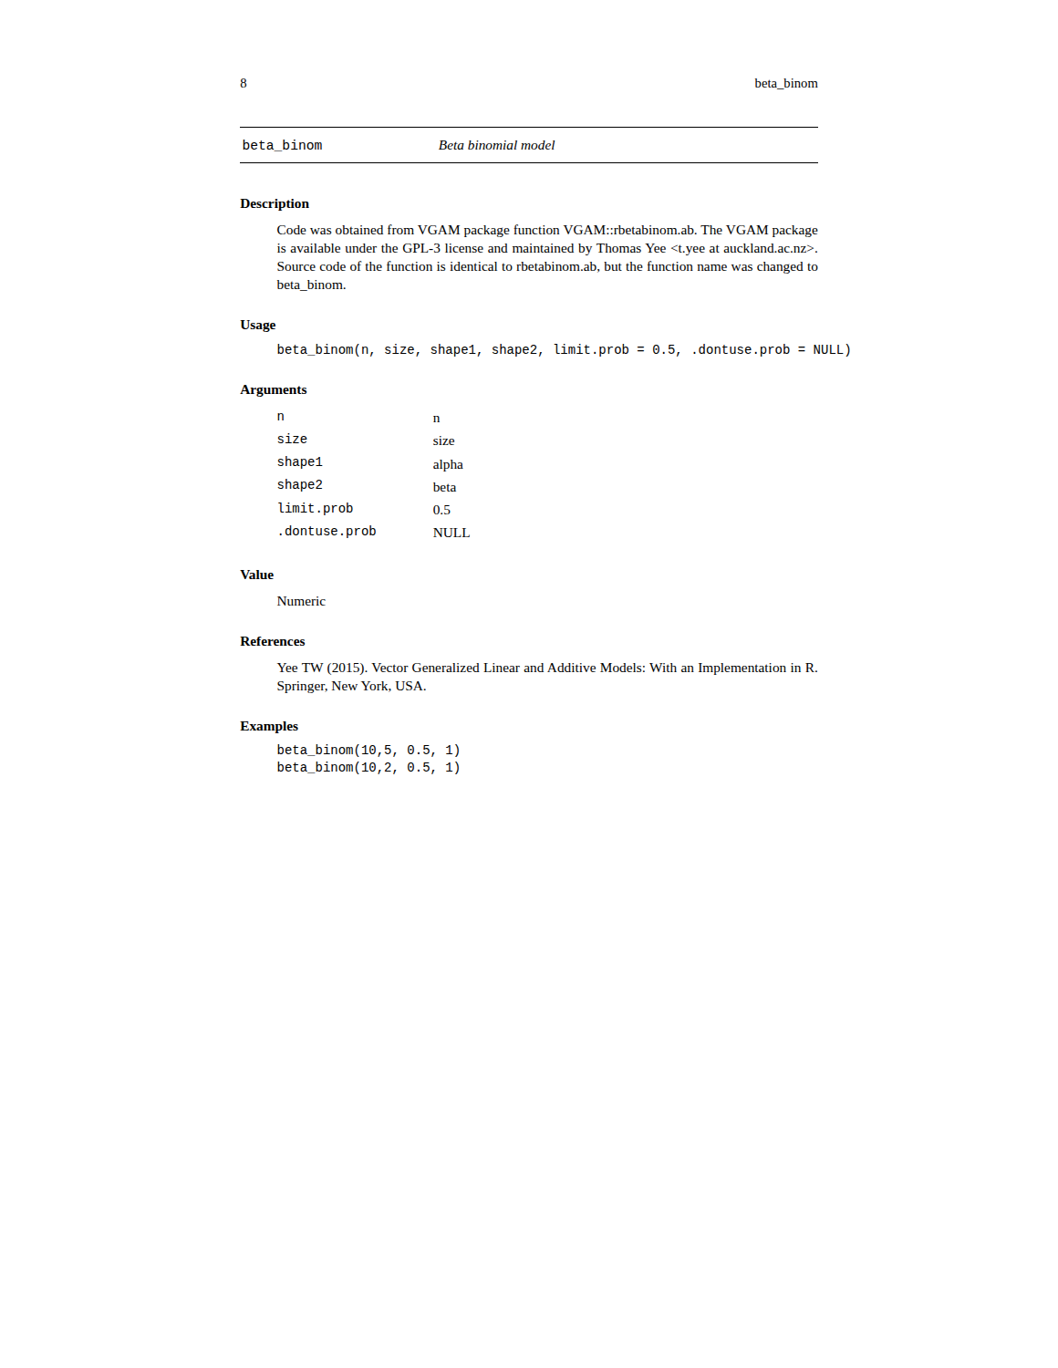8 beta_binom
beta_binom Beta binomial model
Description
Code was obtained from VGAM package function VGAM::rbetabinom.ab. The VGAM package is available under the GPL-3 license and maintained by Thomas Yee <t.yee at auckland.ac.nz>. Source code of the function is identical to rbetabinom.ab, but the function name was changed to beta_binom.
Usage
beta_binom(n, size, shape1, shape2, limit.prob = 0.5, .dontuse.prob = NULL)
Arguments
| n | n |
| size | size |
| shape1 | alpha |
| shape2 | beta |
| limit.prob | 0.5 |
| .dontuse.prob | NULL |
Value
Numeric
References
Yee TW (2015). Vector Generalized Linear and Additive Models: With an Implementation in R. Springer, New York, USA.
Examples
beta_binom(10,5, 0.5, 1)
beta_binom(10,2, 0.5, 1)